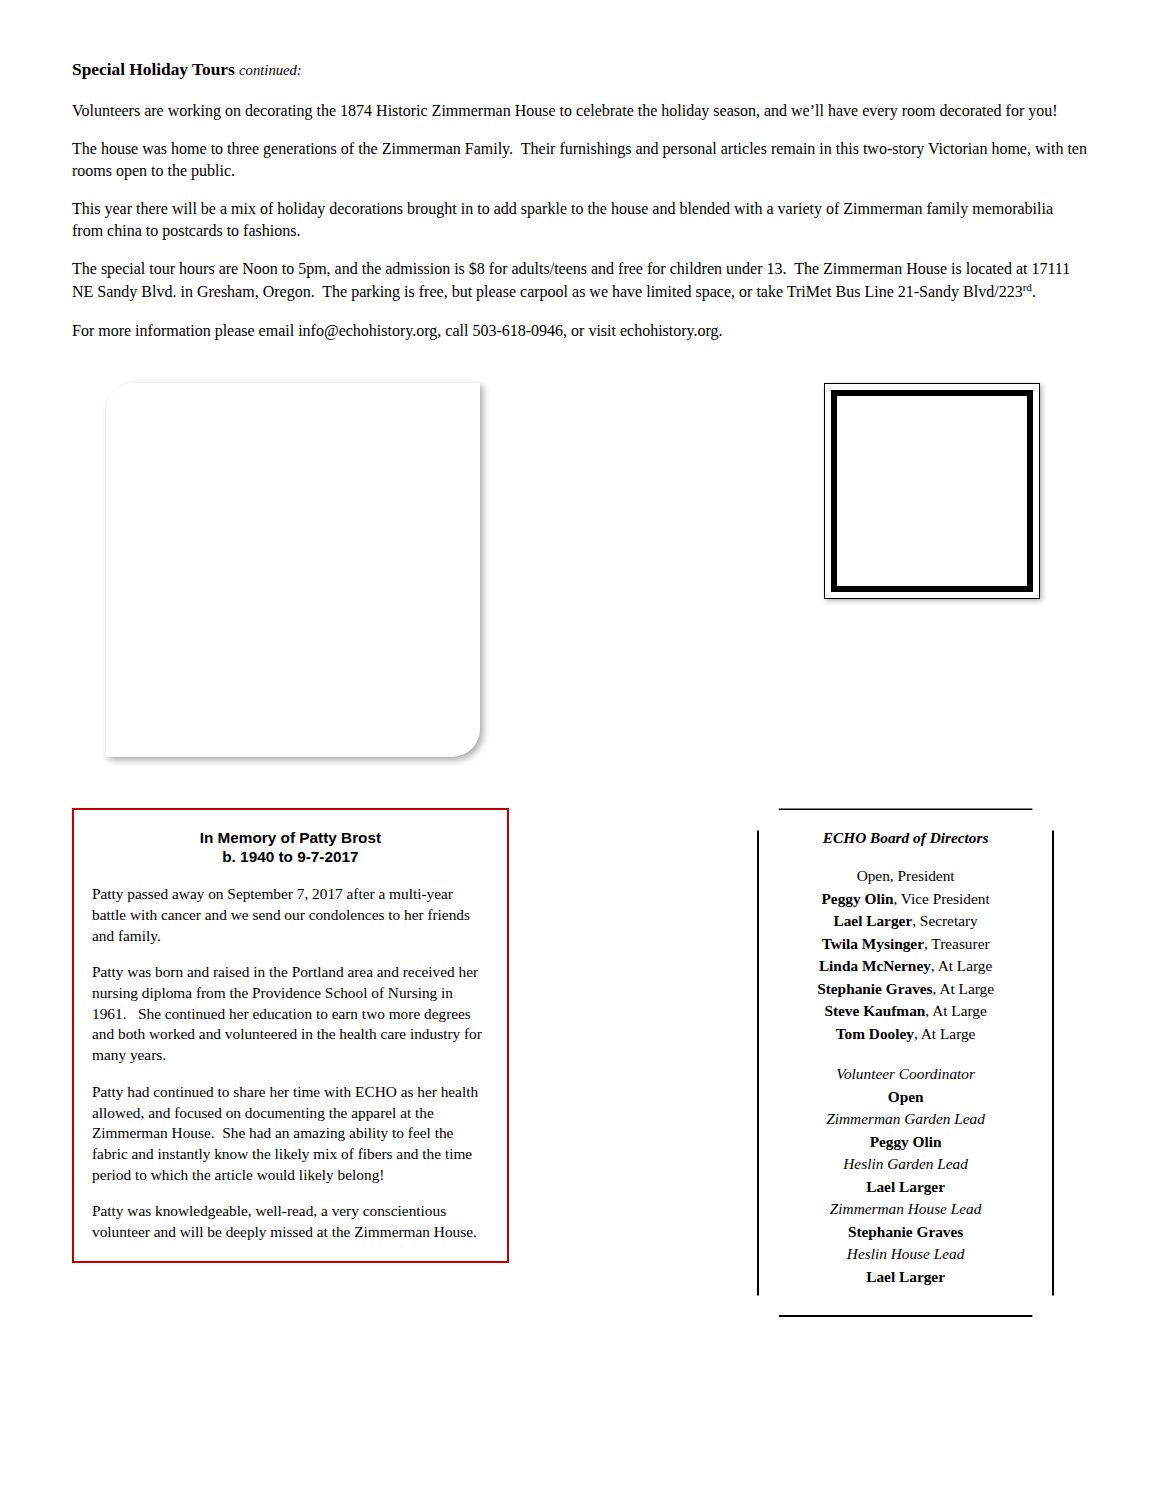Special Holiday Tours continued:
Volunteers are working on decorating the 1874 Historic Zimmerman House to celebrate the holiday season, and we’ll have every room decorated for you!
The house was home to three generations of the Zimmerman Family. Their furnishings and personal articles remain in this two-story Victorian home, with ten rooms open to the public.
This year there will be a mix of holiday decorations brought in to add sparkle to the house and blended with a variety of Zimmerman family memorabilia from china to postcards to fashions.
The special tour hours are Noon to 5pm, and the admission is $8 for adults/teens and free for children under 13. The Zimmerman House is located at 17111 NE Sandy Blvd. in Gresham, Oregon. The parking is free, but please carpool as we have limited space, or take TriMet Bus Line 21-Sandy Blvd/223rd.
For more information please email info@echohistory.org, call 503-618-0946, or visit echohistory.org.
In Memory of Patty Brost
b. 1940 to 9-7-2017
Patty passed away on September 7, 2017 after a multi-year battle with cancer and we send our condolences to her friends and family.
Patty was born and raised in the Portland area and received her nursing diploma from the Providence School of Nursing in 1961. She continued her education to earn two more degrees and both worked and volunteered in the health care industry for many years.
Patty had continued to share her time with ECHO as her health allowed, and focused on documenting the apparel at the Zimmerman House. She had an amazing ability to feel the fabric and instantly know the likely mix of fibers and the time period to which the article would likely belong!
Patty was knowledgeable, well-read, a very conscientious volunteer and will be deeply missed at the Zimmerman House.
ECHO Board of Directors
Open, President
Peggy Olin, Vice President
Lael Larger, Secretary
Twila Mysinger, Treasurer
Linda McNerney, At Large
Stephanie Graves, At Large
Steve Kaufman, At Large
Tom Dooley, At Large
Volunteer Coordinator
Open
Zimmerman Garden Lead
Peggy Olin
Heslin Garden Lead
Lael Larger
Zimmerman House Lead
Stephanie Graves
Heslin House Lead
Lael Larger